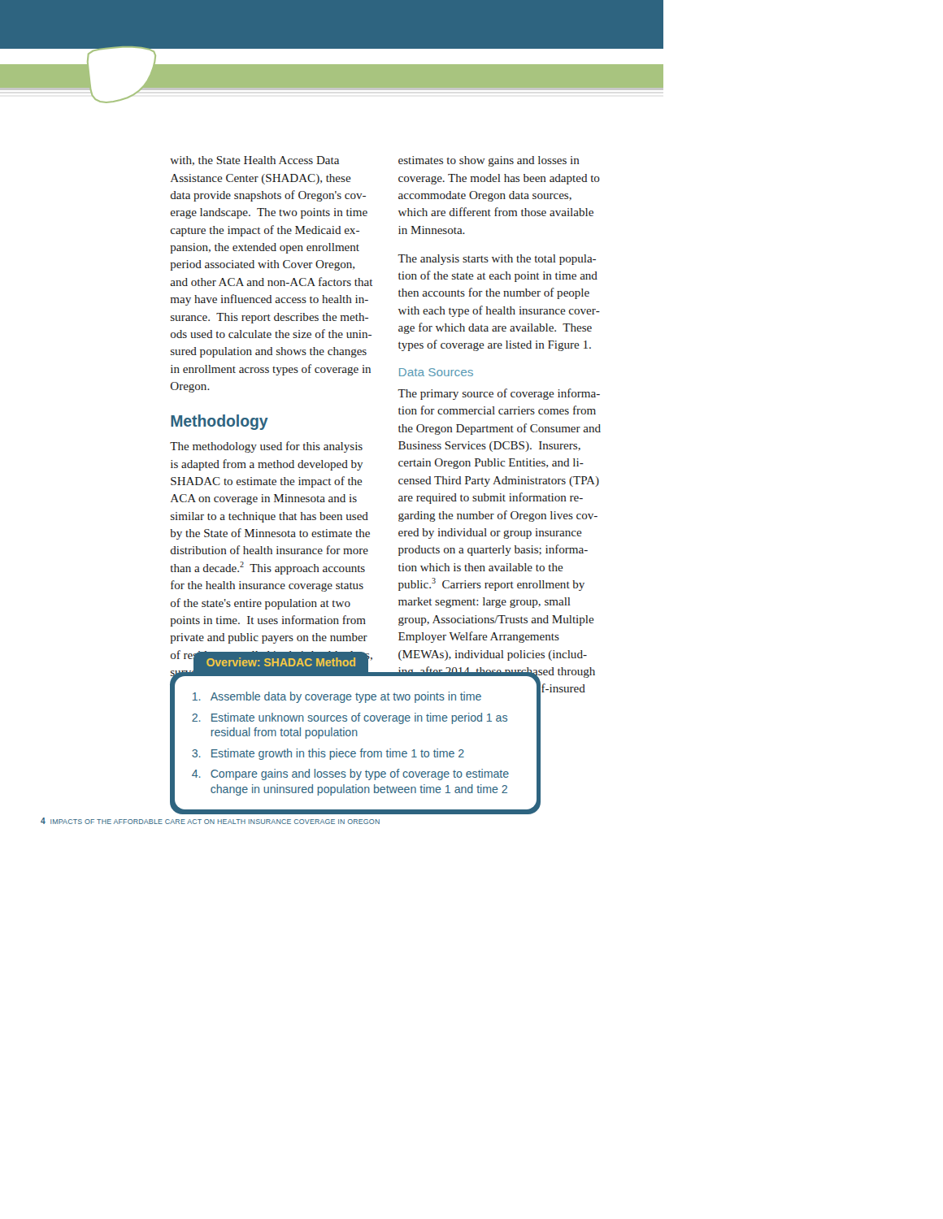with, the State Health Access Data Assistance Center (SHADAC), these data provide snapshots of Oregon's coverage landscape. The two points in time capture the impact of the Medicaid expansion, the extended open enrollment period associated with Cover Oregon, and other ACA and non-ACA factors that may have influenced access to health insurance. This report describes the methods used to calculate the size of the uninsured population and shows the changes in enrollment across types of coverage in Oregon.
Methodology
The methodology used for this analysis is adapted from a method developed by SHADAC to estimate the impact of the ACA on coverage in Minnesota and is similar to a technique that has been used by the State of Minnesota to estimate the distribution of health insurance for more than a decade.2 This approach accounts for the health insurance coverage status of the state's entire population at two points in time. It uses information from private and public payers on the number of residents enrolled in their health plans, survey data on the uninsured, and population
estimates to show gains and losses in coverage. The model has been adapted to accommodate Oregon data sources, which are different from those available in Minnesota.
The analysis starts with the total population of the state at each point in time and then accounts for the number of people with each type of health insurance coverage for which data are available. These types of coverage are listed in Figure 1.
Data Sources
The primary source of coverage information for commercial carriers comes from the Oregon Department of Consumer and Business Services (DCBS). Insurers, certain Oregon Public Entities, and licensed Third Party Administrators (TPA) are required to submit information regarding the number of Oregon lives covered by individual or group insurance products on a quarterly basis; information which is then available to the public.3 Carriers report enrollment by market segment: large group, small group, Associations/Trusts and Multiple Employer Welfare Arrangements (MEWAs), individual policies (including, after 2014, those purchased through Cover Oregon), and some self-insured medical plans
Overview: SHADAC Method
Assemble data by coverage type at two points in time
Estimate unknown sources of coverage in time period 1 as residual from total population
Estimate growth in this piece from time 1 to time 2
Compare gains and losses by type of coverage to estimate change in uninsured population between time 1 and time 2
4 IMPACTS OF THE AFFORDABLE CARE ACT ON HEALTH INSURANCE COVERAGE IN OREGON